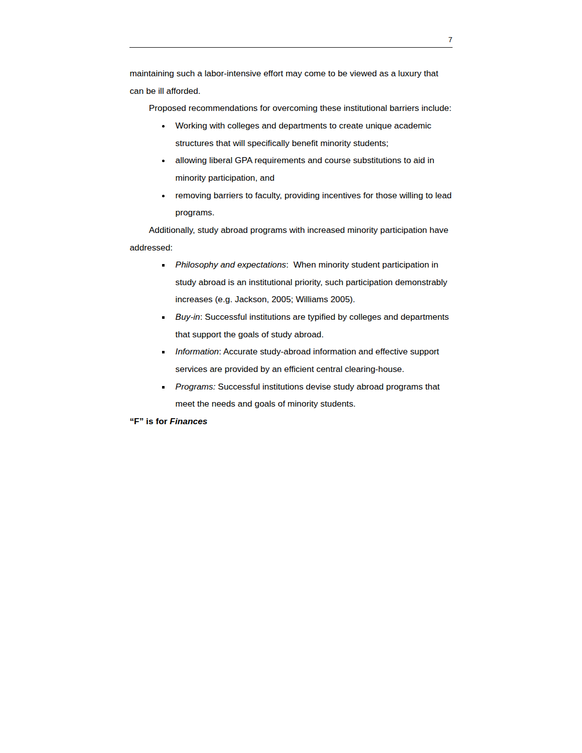7
maintaining such a labor-intensive effort may come to be viewed as a luxury that can be ill afforded.
Proposed recommendations for overcoming these institutional barriers include:
Working with colleges and departments to create unique academic structures that will specifically benefit minority students;
allowing liberal GPA requirements and course substitutions to aid in minority participation, and
removing barriers to faculty, providing incentives for those willing to lead programs.
Additionally, study abroad programs with increased minority participation have addressed:
Philosophy and expectations: When minority student participation in study abroad is an institutional priority, such participation demonstrably increases (e.g. Jackson, 2005; Williams 2005).
Buy-in: Successful institutions are typified by colleges and departments that support the goals of study abroad.
Information: Accurate study-abroad information and effective support services are provided by an efficient central clearing-house.
Programs: Successful institutions devise study abroad programs that meet the needs and goals of minority students.
“F” is for Finances